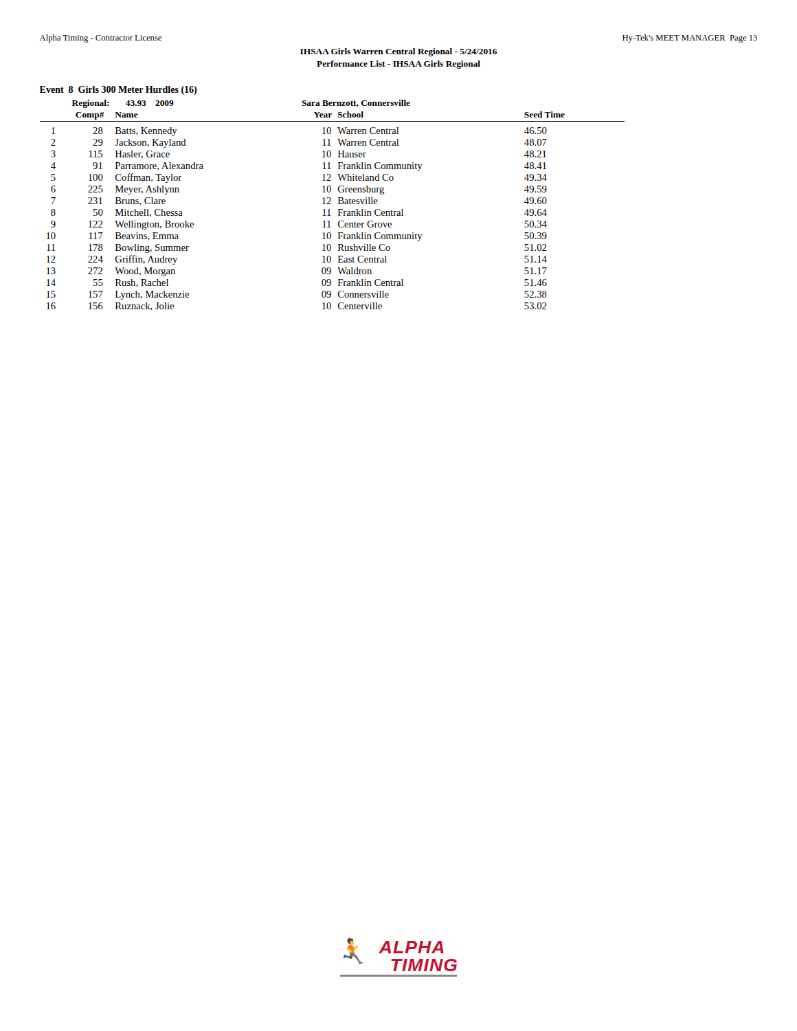Alpha Timing - Contractor License
Hy-Tek's MEET MANAGER Page 13
IHSAA Girls Warren Central Regional - 5/24/2016
Performance List - IHSAA Girls Regional
Event 8 Girls 300 Meter Hurdles (16)
| | Regional: 43.93 2009 | Sara Bernzott, Connersville | |
| | Comp# | Name | Year | School | Seed Time |
| 1 | 28 | Batts, Kennedy | 10 | Warren Central | 46.50 |
| 2 | 29 | Jackson, Kayland | 11 | Warren Central | 48.07 |
| 3 | 115 | Hasler, Grace | 10 | Hauser | 48.21 |
| 4 | 91 | Parramore, Alexandra | 11 | Franklin Community | 48.41 |
| 5 | 100 | Coffman, Taylor | 12 | Whiteland Co | 49.34 |
| 6 | 225 | Meyer, Ashlynn | 10 | Greensburg | 49.59 |
| 7 | 231 | Bruns, Clare | 12 | Batesville | 49.60 |
| 8 | 50 | Mitchell, Chessa | 11 | Franklin Central | 49.64 |
| 9 | 122 | Wellington, Brooke | 11 | Center Grove | 50.34 |
| 10 | 117 | Beavins, Emma | 10 | Franklin Community | 50.39 |
| 11 | 178 | Bowling, Summer | 10 | Rushville Co | 51.02 |
| 12 | 224 | Griffin, Audrey | 10 | East Central | 51.14 |
| 13 | 272 | Wood, Morgan | 09 | Waldron | 51.17 |
| 14 | 55 | Rush, Rachel | 09 | Franklin Central | 51.46 |
| 15 | 157 | Lynch, Mackenzie | 09 | Connersville | 52.38 |
| 16 | 156 | Ruznack, Jolie | 10 | Centerville | 53.02 |
🏃 ALPHA TIMING